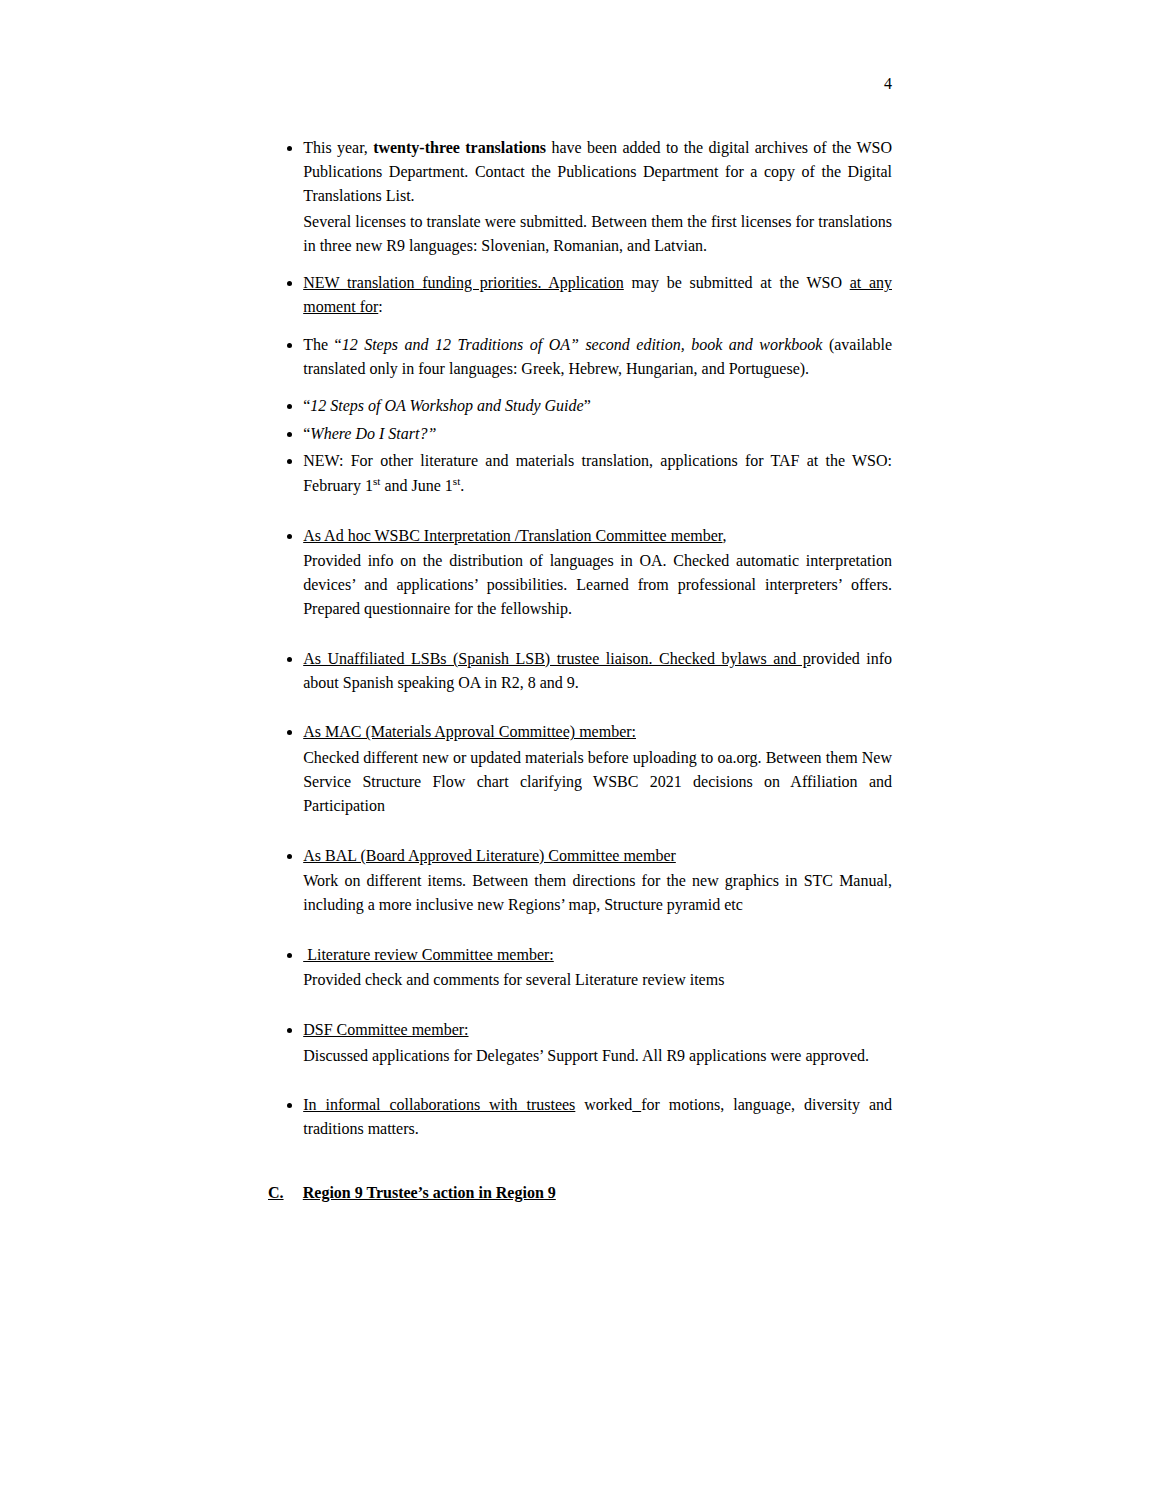4
This year, twenty-three translations have been added to the digital archives of the WSO Publications Department. Contact the Publications Department for a copy of the Digital Translations List. Several licenses to translate were submitted. Between them the first licenses for translations in three new R9 languages: Slovenian, Romanian, and Latvian.
NEW translation funding priorities. Application may be submitted at the WSO at any moment for:
The “12 Steps and 12 Traditions of OA” second edition, book and workbook (available translated only in four languages: Greek, Hebrew, Hungarian, and Portuguese).
“12 Steps of OA Workshop and Study Guide”
“Where Do I Start?”
NEW: For other literature and materials translation, applications for TAF at the WSO: February 1st and June 1st.
As Ad hoc WSBC Interpretation /Translation Committee member, Provided info on the distribution of languages in OA. Checked automatic interpretation devices’ and applications’ possibilities. Learned from professional interpreters’ offers. Prepared questionnaire for the fellowship.
As Unaffiliated LSBs (Spanish LSB) trustee liaison. Checked bylaws and provided info about Spanish speaking OA in R2, 8 and 9.
As MAC (Materials Approval Committee) member: Checked different new or updated materials before uploading to oa.org. Between them New Service Structure Flow chart clarifying WSBC 2021 decisions on Affiliation and Participation
As BAL (Board Approved Literature) Committee member Work on different items. Between them directions for the new graphics in STC Manual, including a more inclusive new Regions’ map, Structure pyramid etc
Literature review Committee member: Provided check and comments for several Literature review items
DSF Committee member: Discussed applications for Delegates’ Support Fund. All R9 applications were approved.
In informal collaborations with trustees worked for motions, language, diversity and traditions matters.
C. Region 9 Trustee’s action in Region 9